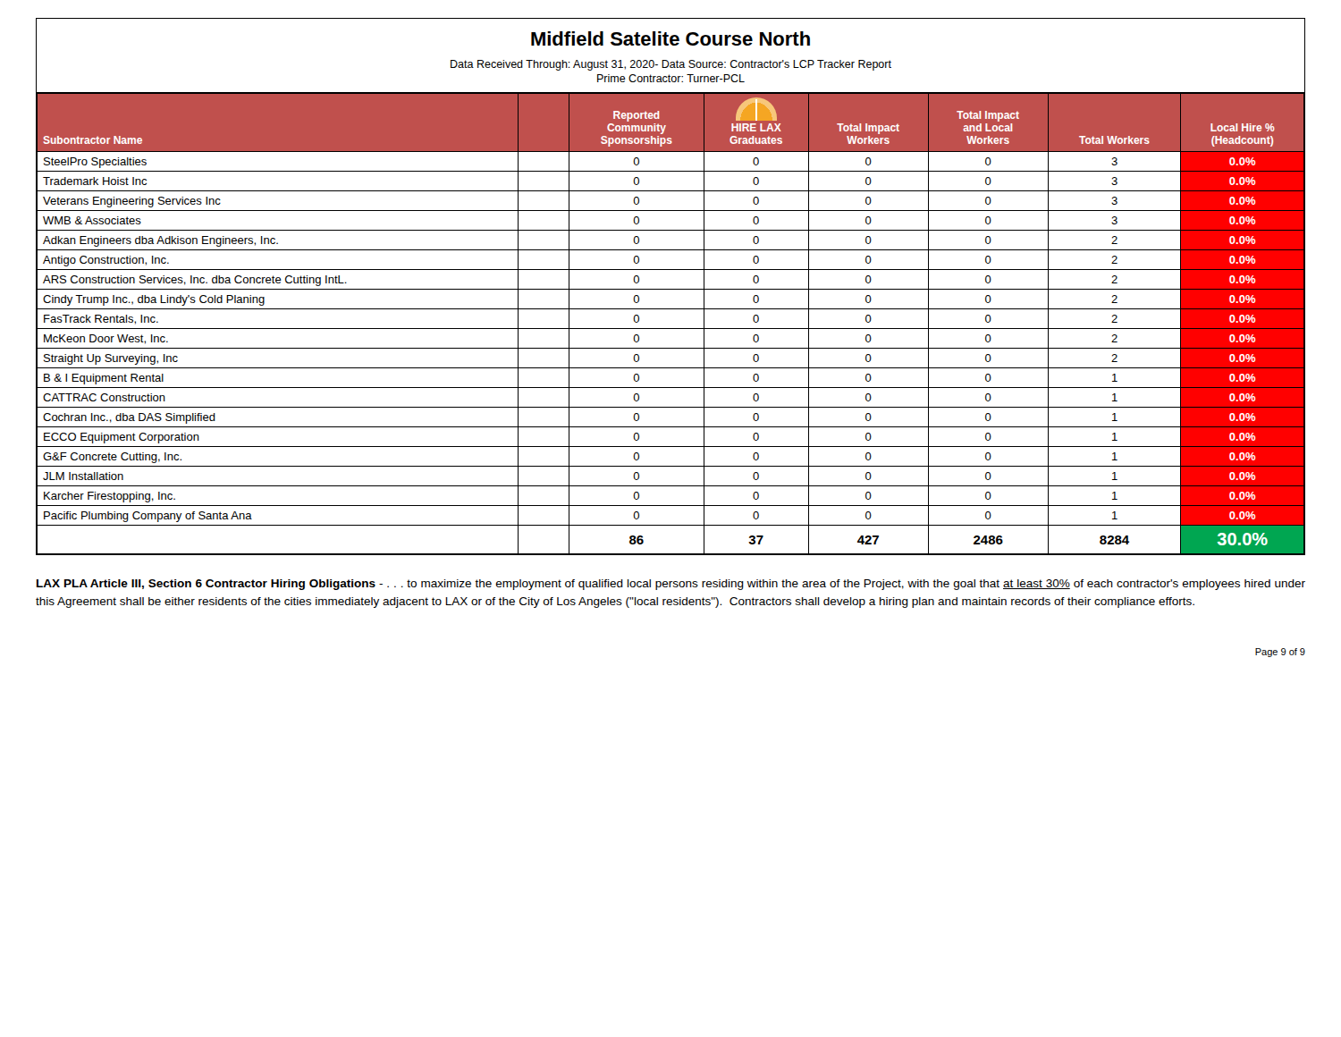Midfield Satelite Course North
Data Received Through: August 31, 2020- Data Source: Contractor's LCP Tracker Report
Prime Contractor: Turner-PCL
| Subontractor Name | | Reported Community Sponsorships | HIRE LAX Graduates | Total Impact Workers | Total Impact and Local Workers | Total Workers | Local Hire % (Headcount) |
| --- | --- | --- | --- | --- | --- | --- | --- |
| SteelPro Specialties | | 0 | 0 | 0 | 0 | 3 | 0.0% |
| Trademark Hoist Inc | | 0 | 0 | 0 | 0 | 3 | 0.0% |
| Veterans Engineering Services Inc | | 0 | 0 | 0 | 0 | 3 | 0.0% |
| WMB & Associates | | 0 | 0 | 0 | 0 | 3 | 0.0% |
| Adkan Engineers dba Adkison Engineers, Inc. | | 0 | 0 | 0 | 0 | 2 | 0.0% |
| Antigo Construction, Inc. | | 0 | 0 | 0 | 0 | 2 | 0.0% |
| ARS Construction Services, Inc. dba Concrete Cutting IntL. | | 0 | 0 | 0 | 0 | 2 | 0.0% |
| Cindy Trump Inc., dba Lindy's Cold Planing | | 0 | 0 | 0 | 0 | 2 | 0.0% |
| FasTrack Rentals, Inc. | | 0 | 0 | 0 | 0 | 2 | 0.0% |
| McKeon Door West, Inc. | | 0 | 0 | 0 | 0 | 2 | 0.0% |
| Straight Up Surveying, Inc | | 0 | 0 | 0 | 0 | 2 | 0.0% |
| B & I Equipment Rental | | 0 | 0 | 0 | 0 | 1 | 0.0% |
| CATTRAC Construction | | 0 | 0 | 0 | 0 | 1 | 0.0% |
| Cochran Inc., dba DAS Simplified | | 0 | 0 | 0 | 0 | 1 | 0.0% |
| ECCO Equipment Corporation | | 0 | 0 | 0 | 0 | 1 | 0.0% |
| G&F Concrete Cutting, Inc. | | 0 | 0 | 0 | 0 | 1 | 0.0% |
| JLM Installation | | 0 | 0 | 0 | 0 | 1 | 0.0% |
| Karcher Firestopping, Inc. | | 0 | 0 | 0 | 0 | 1 | 0.0% |
| Pacific Plumbing Company of Santa Ana | | 0 | 0 | 0 | 0 | 1 | 0.0% |
| | | 86 | 37 | 427 | 2486 | 8284 | 30.0% |
LAX PLA Article III, Section 6 Contractor Hiring Obligations - . . . to maximize the employment of qualified local persons residing within the area of the Project, with the goal that at least 30% of each contractor's employees hired under this Agreement shall be either residents of the cities immediately adjacent to LAX or of the City of Los Angeles ("local residents"). Contractors shall develop a hiring plan and maintain records of their compliance efforts.
Page 9 of 9